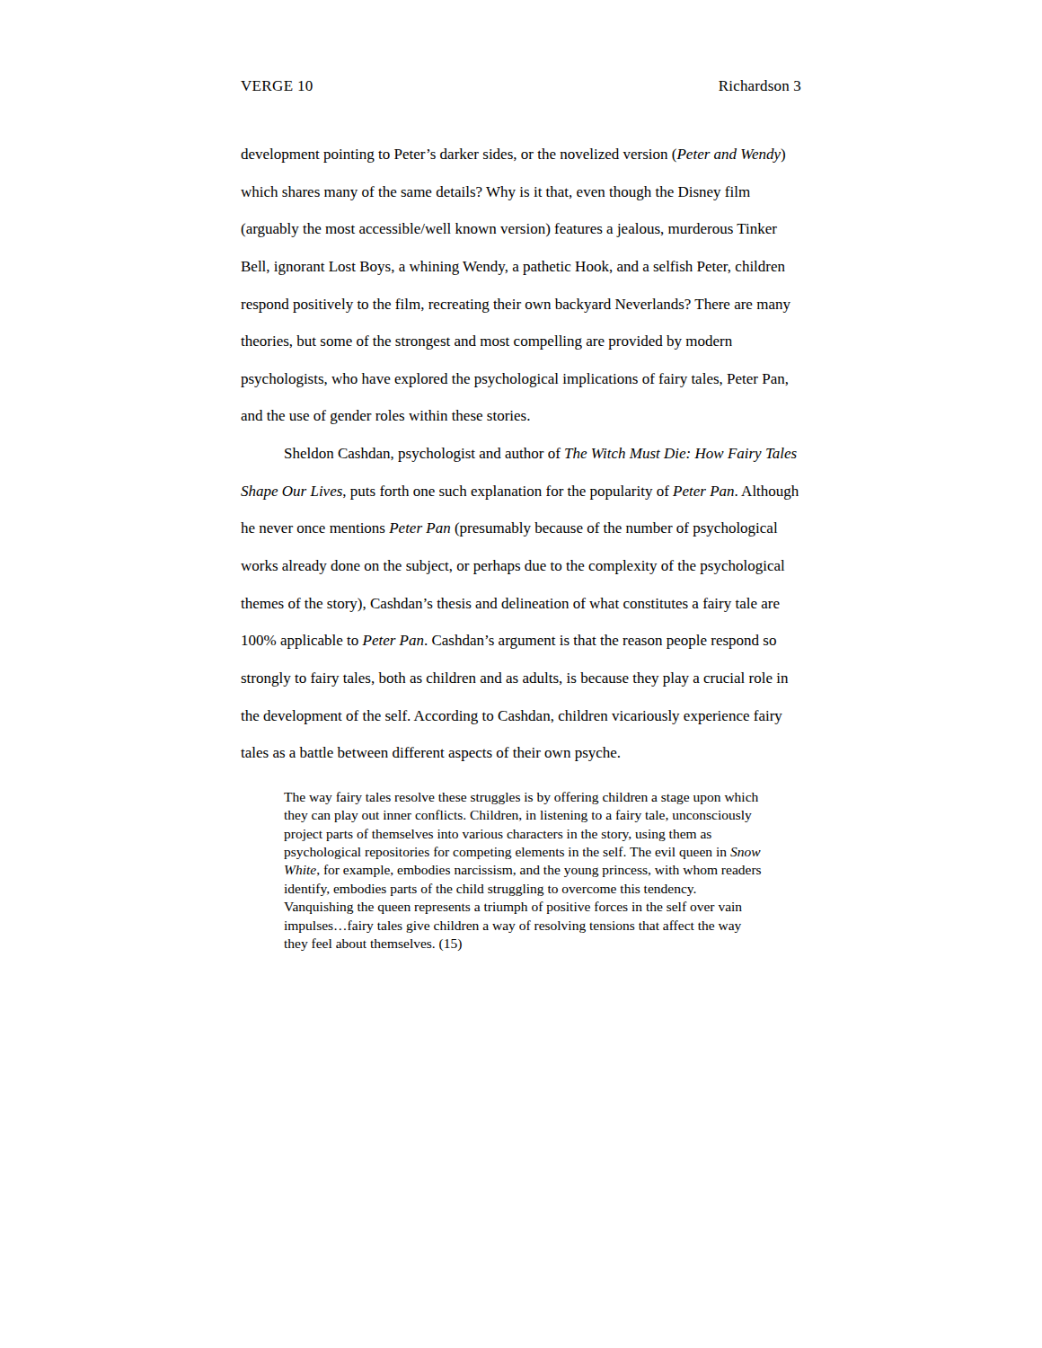VERGE 10 Richardson 3
development pointing to Peter’s darker sides, or the novelized version (Peter and Wendy) which shares many of the same details? Why is it that, even though the Disney film (arguably the most accessible/well known version) features a jealous, murderous Tinker Bell, ignorant Lost Boys, a whining Wendy, a pathetic Hook, and a selfish Peter, children respond positively to the film, recreating their own backyard Neverlands? There are many theories, but some of the strongest and most compelling are provided by modern psychologists, who have explored the psychological implications of fairy tales, Peter Pan, and the use of gender roles within these stories.
Sheldon Cashdan, psychologist and author of The Witch Must Die: How Fairy Tales Shape Our Lives, puts forth one such explanation for the popularity of Peter Pan. Although he never once mentions Peter Pan (presumably because of the number of psychological works already done on the subject, or perhaps due to the complexity of the psychological themes of the story), Cashdan’s thesis and delineation of what constitutes a fairy tale are 100% applicable to Peter Pan. Cashdan’s argument is that the reason people respond so strongly to fairy tales, both as children and as adults, is because they play a crucial role in the development of the self. According to Cashdan, children vicariously experience fairy tales as a battle between different aspects of their own psyche.
The way fairy tales resolve these struggles is by offering children a stage upon which they can play out inner conflicts. Children, in listening to a fairy tale, unconsciously project parts of themselves into various characters in the story, using them as psychological repositories for competing elements in the self. The evil queen in Snow White, for example, embodies narcissism, and the young princess, with whom readers identify, embodies parts of the child struggling to overcome this tendency. Vanquishing the queen represents a triumph of positive forces in the self over vain impulses…fairy tales give children a way of resolving tensions that affect the way they feel about themselves. (15)